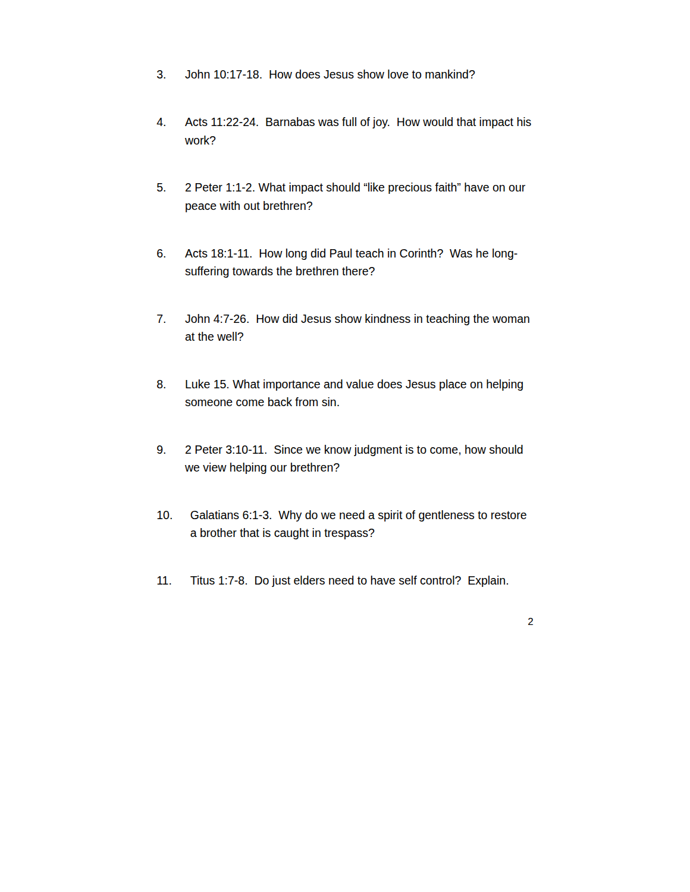3. John 10:17-18. How does Jesus show love to mankind?
4. Acts 11:22-24. Barnabas was full of joy. How would that impact his work?
5. 2 Peter 1:1-2. What impact should “like precious faith” have on our peace with out brethren?
6. Acts 18:1-11. How long did Paul teach in Corinth? Was he long-suffering towards the brethren there?
7. John 4:7-26. How did Jesus show kindness in teaching the woman at the well?
8. Luke 15. What importance and value does Jesus place on helping someone come back from sin.
9. 2 Peter 3:10-11. Since we know judgment is to come, how should we view helping our brethren?
10. Galatians 6:1-3. Why do we need a spirit of gentleness to restore a brother that is caught in trespass?
11. Titus 1:7-8. Do just elders need to have self control? Explain.
2